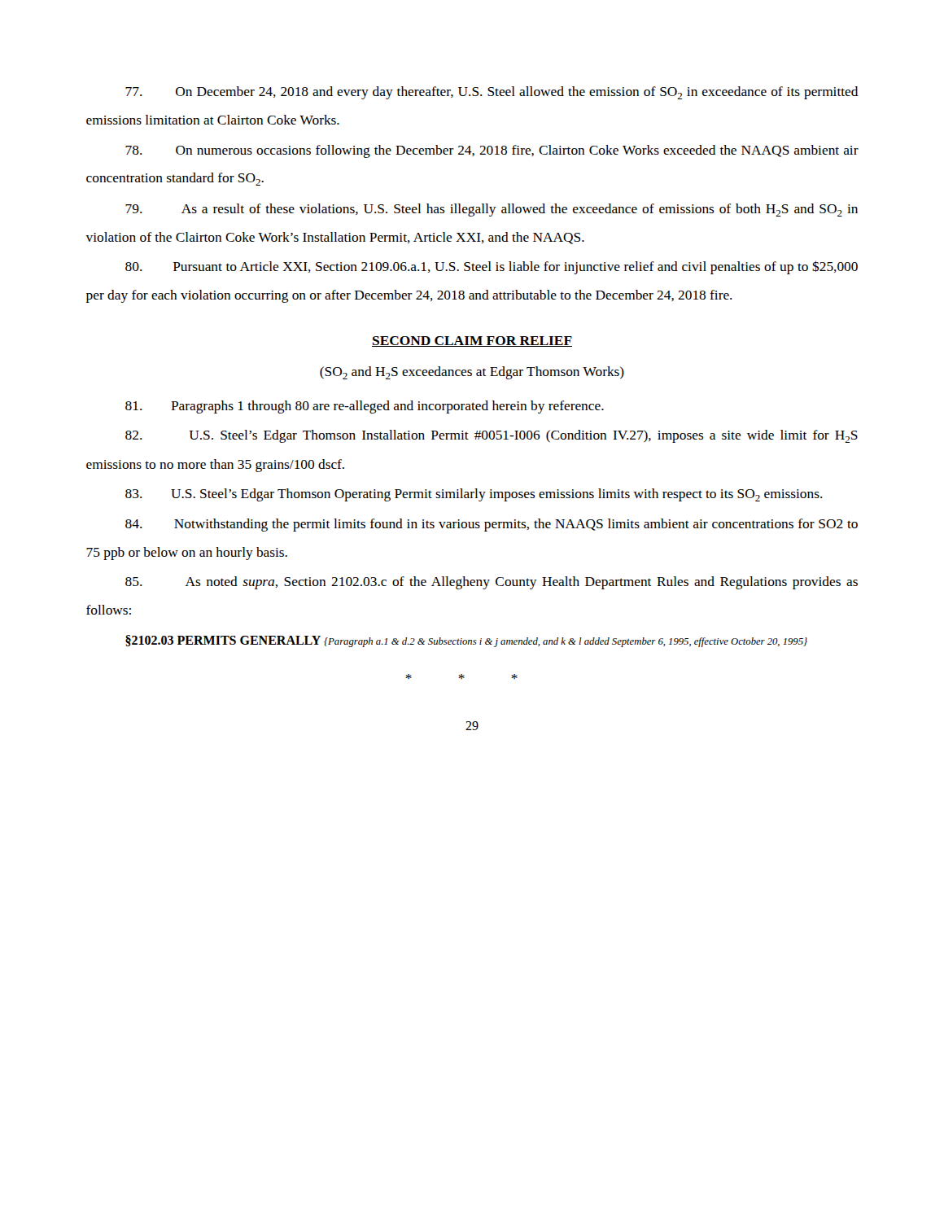77. On December 24, 2018 and every day thereafter, U.S. Steel allowed the emission of SO2 in exceedance of its permitted emissions limitation at Clairton Coke Works.
78. On numerous occasions following the December 24, 2018 fire, Clairton Coke Works exceeded the NAAQS ambient air concentration standard for SO2.
79. As a result of these violations, U.S. Steel has illegally allowed the exceedance of emissions of both H2S and SO2 in violation of the Clairton Coke Work’s Installation Permit, Article XXI, and the NAAQS.
80. Pursuant to Article XXI, Section 2109.06.a.1, U.S. Steel is liable for injunctive relief and civil penalties of up to $25,000 per day for each violation occurring on or after December 24, 2018 and attributable to the December 24, 2018 fire.
SECOND CLAIM FOR RELIEF
(SO2 and H2S exceedances at Edgar Thomson Works)
81. Paragraphs 1 through 80 are re-alleged and incorporated herein by reference.
82. U.S. Steel’s Edgar Thomson Installation Permit #0051-I006 (Condition IV.27), imposes a site wide limit for H2S emissions to no more than 35 grains/100 dscf.
83. U.S. Steel’s Edgar Thomson Operating Permit similarly imposes emissions limits with respect to its SO2 emissions.
84. Notwithstanding the permit limits found in its various permits, the NAAQS limits ambient air concentrations for SO2 to 75 ppb or below on an hourly basis.
85. As noted supra, Section 2102.03.c of the Allegheny County Health Department Rules and Regulations provides as follows:
§2102.03 PERMITS GENERALLY {Paragraph a.1 & d.2 & Subsections i & j amended, and k & l added September 6, 1995, effective October 20, 1995}
* * *
29